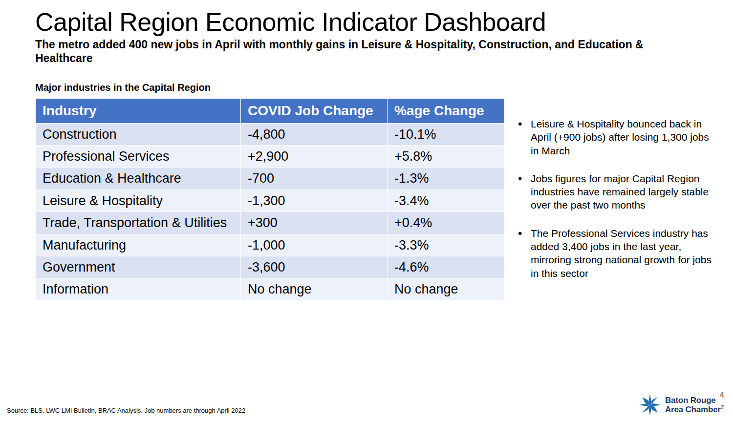Capital Region Economic Indicator Dashboard
The metro added 400 new jobs in April with monthly gains in Leisure & Hospitality, Construction, and Education & Healthcare
Major industries in the Capital Region
| Industry | COVID Job Change | %age Change |
| --- | --- | --- |
| Construction | -4,800 | -10.1% |
| Professional Services | +2,900 | +5.8% |
| Education & Healthcare | -700 | -1.3% |
| Leisure & Hospitality | -1,300 | -3.4% |
| Trade, Transportation & Utilities | +300 | +0.4% |
| Manufacturing | -1,000 | -3.3% |
| Government | -3,600 | -4.6% |
| Information | No change | No change |
Leisure & Hospitality bounced back in April (+900 jobs) after losing 1,300 jobs in March
Jobs figures for major Capital Region industries have remained largely stable over the past two months
The Professional Services industry has added 3,400 jobs in the last year, mirroring strong national growth for jobs in this sector
Source: BLS, LWC LMI Bulletin, BRAC Analysis. Job numbers are through April 2022
4
Baton Rouge
Area Chamber®